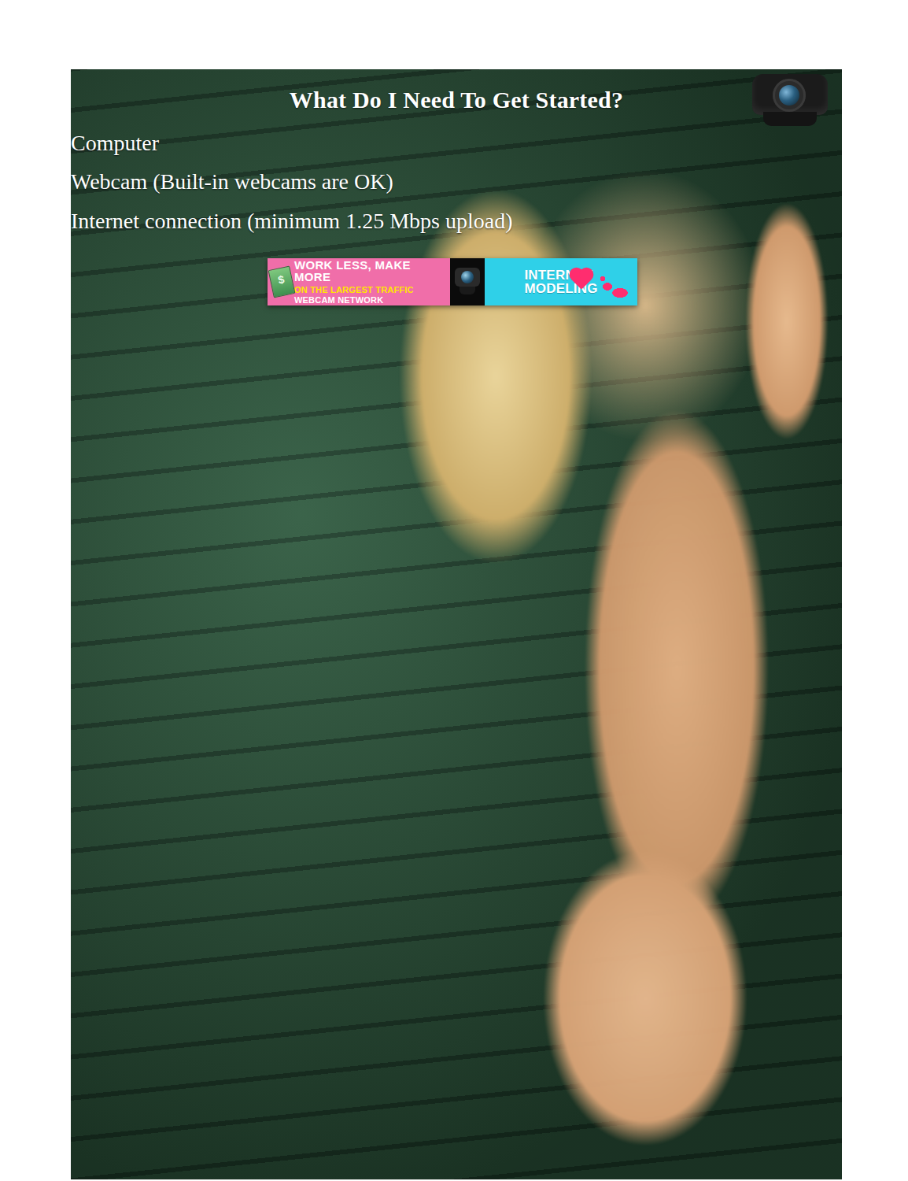What Do I Need To Get Started?
Computer
Webcam (Built-in webcams are OK)
Internet connection (minimum 1.25 Mbps upload)
WORK LESS, MAKE MORE
ON THE LARGEST TRAFFIC
WEBCAM NETWORK
INTERNET
MODELING